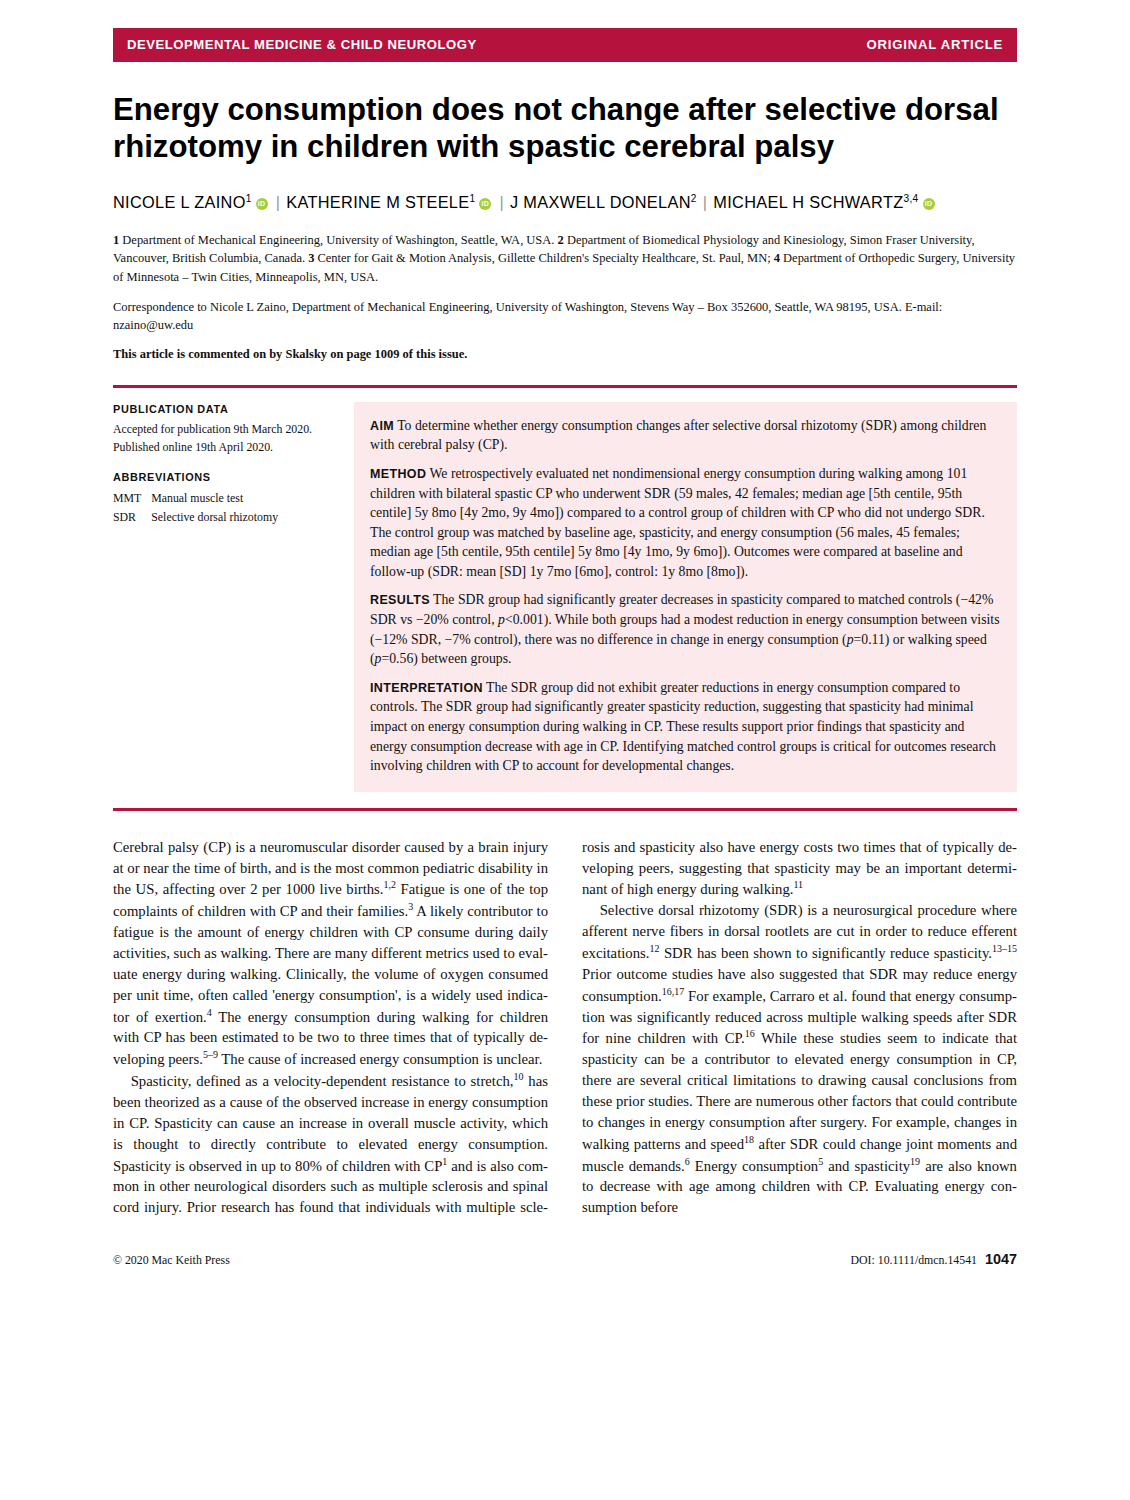Developmental Medicine & Child Neurology Original Article
Energy consumption does not change after selective dorsal rhizotomy in children with spastic cerebral palsy
NICOLE L ZAINO1 |KATHERINE M STEELE1 |J MAXWELL DONELAN2|MICHAEL H SCHWARTZ3,4
1 Department of Mechanical Engineering, University of Washington, Seattle, WA, USA. 2 Department of Biomedical Physiology and Kinesiology, Simon Fraser University, Vancouver, British Columbia, Canada. 3 Center for Gait & Motion Analysis, Gillette Children's Specialty Healthcare, St. Paul, MN; 4 Department of Orthopedic Surgery, University of Minnesota – Twin Cities, Minneapolis, MN, USA.
Correspondence to Nicole L Zaino, Department of Mechanical Engineering, University of Washington, Stevens Way – Box 352600, Seattle, WA 98195, USA. E-mail: nzaino@uw.edu
This article is commented on by Skalsky on page 1009 of this issue.
Publication Data
Accepted for publication 9th March 2020.
Published online 19th April 2020.
Abbreviations
| MMT | Manual muscle test |
| SDR | Selective dorsal rhizotomy |
AIM To determine whether energy consumption changes after selective dorsal rhizotomy (SDR) among children with cerebral palsy (CP).
METHOD We retrospectively evaluated net nondimensional energy consumption during walking among 101 children with bilateral spastic CP who underwent SDR (59 males, 42 females; median age [5th centile, 95th centile] 5y 8mo [4y 2mo, 9y 4mo]) compared to a control group of children with CP who did not undergo SDR. The control group was matched by baseline age, spasticity, and energy consumption (56 males, 45 females; median age [5th centile, 95th centile] 5y 8mo [4y 1mo, 9y 6mo]). Outcomes were compared at baseline and follow-up (SDR: mean [SD] 1y 7mo [6mo], control: 1y 8mo [8mo]).
RESULTS The SDR group had significantly greater decreases in spasticity compared to matched controls (−42% SDR vs −20% control, p<0.001). While both groups had a modest reduction in energy consumption between visits (−12% SDR, −7% control), there was no difference in change in energy consumption (p=0.11) or walking speed (p=0.56) between groups.
INTERPRETATION The SDR group did not exhibit greater reductions in energy consumption compared to controls. The SDR group had significantly greater spasticity reduction, suggesting that spasticity had minimal impact on energy consumption during walking in CP. These results support prior findings that spasticity and energy consumption decrease with age in CP. Identifying matched control groups is critical for outcomes research involving children with CP to account for developmental changes.
Cerebral palsy (CP) is a neuromuscular disorder caused by a brain injury at or near the time of birth, and is the most common pediatric disability in the US, affecting over 2 per 1000 live births.1,2 Fatigue is one of the top complaints of children with CP and their families.3 A likely contributor to fatigue is the amount of energy children with CP consume during daily activities, such as walking. There are many different metrics used to evaluate energy during walking. Clinically, the volume of oxygen consumed per unit time, often called 'energy consumption', is a widely used indicator of exertion.4 The energy consumption during walking for children with CP has been estimated to be two to three times that of typically developing peers.5–9 The cause of increased energy consumption is unclear.
Spasticity, defined as a velocity-dependent resistance to stretch,10 has been theorized as a cause of the observed increase in energy consumption in CP. Spasticity can cause an increase in overall muscle activity, which is thought to directly contribute to elevated energy consumption. Spasticity is observed in up to 80% of children with CP1 and is also common in other neurological disorders such as multiple sclerosis and spinal cord injury. Prior research has found that individuals with multiple sclerosis and spasticity also have energy costs two times that of typically developing peers, suggesting that spasticity may be an important determinant of high energy during walking.11
Selective dorsal rhizotomy (SDR) is a neurosurgical procedure where afferent nerve fibers in dorsal rootlets are cut in order to reduce efferent excitations.12 SDR has been shown to significantly reduce spasticity.13–15 Prior outcome studies have also suggested that SDR may reduce energy consumption.16,17 For example, Carraro et al. found that energy consumption was significantly reduced across multiple walking speeds after SDR for nine children with CP.16 While these studies seem to indicate that spasticity can be a contributor to elevated energy consumption in CP, there are several critical limitations to drawing causal conclusions from these prior studies. There are numerous other factors that could contribute to changes in energy consumption after surgery. For example, changes in walking patterns and speed18 after SDR could change joint moments and muscle demands.6 Energy consumption5 and spasticity19 are also known to decrease with age among children with CP. Evaluating energy consumption before
© 2020 Mac Keith Press DOI: 10.1111/dmcn.145411047